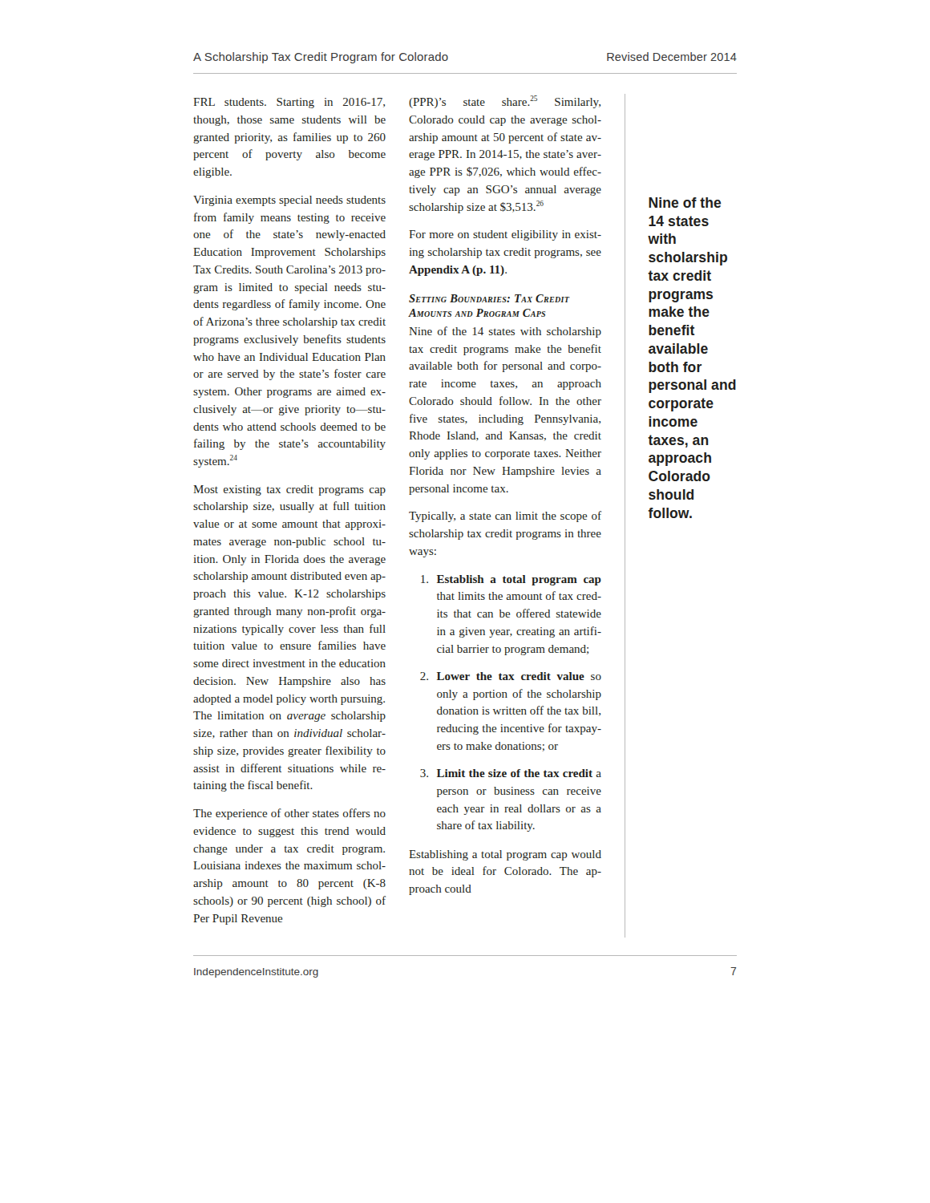A Scholarship Tax Credit Program for Colorado
Revised December 2014
FRL students. Starting in 2016-17, though, those same students will be granted priority, as families up to 260 percent of poverty also become eligible.
Virginia exempts special needs students from family means testing to receive one of the state’s newly-enacted Education Improvement Scholarships Tax Credits. South Carolina’s 2013 program is limited to special needs students regardless of family income. One of Arizona’s three scholarship tax credit programs exclusively benefits students who have an Individual Education Plan or are served by the state’s foster care system. Other programs are aimed exclusively at—or give priority to—students who attend schools deemed to be failing by the state’s accountability system.24
Most existing tax credit programs cap scholarship size, usually at full tuition value or at some amount that approximates average non-public school tuition. Only in Florida does the average scholarship amount distributed even approach this value. K-12 scholarships granted through many non-profit organizations typically cover less than full tuition value to ensure families have some direct investment in the education decision. New Hampshire also has adopted a model policy worth pursuing. The limitation on average scholarship size, rather than on individual scholarship size, provides greater flexibility to assist in different situations while retaining the fiscal benefit.
The experience of other states offers no evidence to suggest this trend would change under a tax credit program. Louisiana indexes the maximum scholarship amount to 80 percent (K-8 schools) or 90 percent (high school) of Per Pupil Revenue
(PPR)’s state share.25 Similarly, Colorado could cap the average scholarship amount at 50 percent of state average PPR. In 2014-15, the state’s average PPR is $7,026, which would effectively cap an SGO’s annual average scholarship size at $3,513.26
For more on student eligibility in existing scholarship tax credit programs, see Appendix A (p. 11).
Setting Boundaries: Tax Credit Amounts and Program Caps
Nine of the 14 states with scholarship tax credit programs make the benefit available both for personal and corporate income taxes, an approach Colorado should follow. In the other five states, including Pennsylvania, Rhode Island, and Kansas, the credit only applies to corporate taxes. Neither Florida nor New Hampshire levies a personal income tax.
Typically, a state can limit the scope of scholarship tax credit programs in three ways:
Establish a total program cap that limits the amount of tax credits that can be offered statewide in a given year, creating an artificial barrier to program demand;
Lower the tax credit value so only a portion of the scholarship donation is written off the tax bill, reducing the incentive for taxpayers to make donations; or
Limit the size of the tax credit a person or business can receive each year in real dollars or as a share of tax liability.
Establishing a total program cap would not be ideal for Colorado. The approach could
Nine of the 14 states with scholarship tax credit programs make the benefit available both for personal and corporate income taxes, an approach Colorado should follow.
IndependenceInstitute.org
7